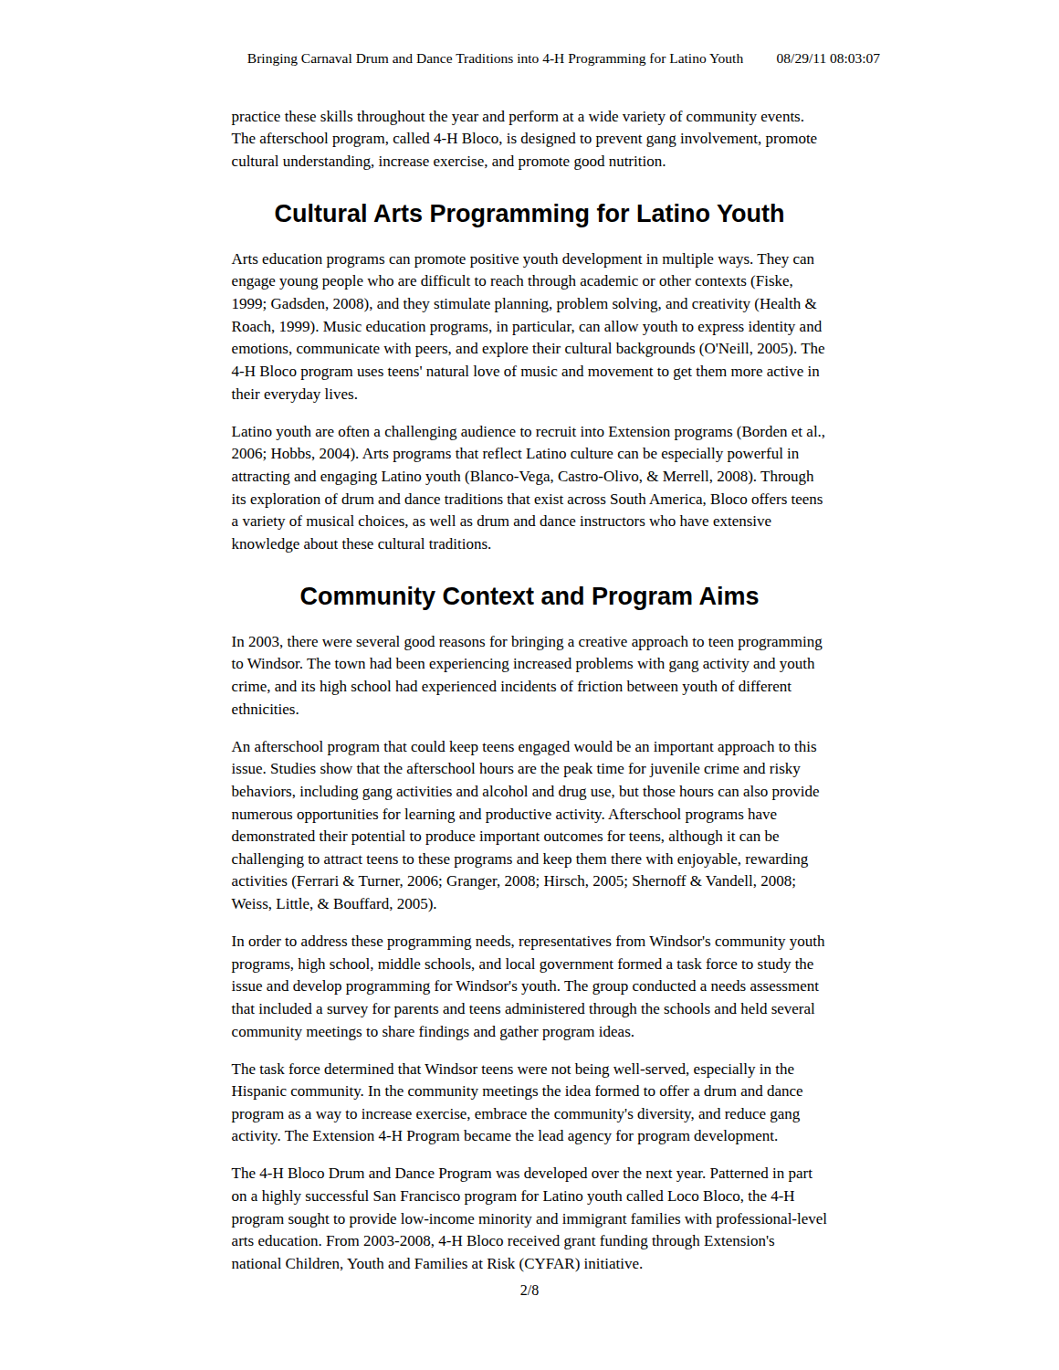Bringing Carnaval Drum and Dance Traditions into 4-H Programming for Latino Youth 08/29/11 08:03:07
practice these skills throughout the year and perform at a wide variety of community events. The afterschool program, called 4-H Bloco, is designed to prevent gang involvement, promote cultural understanding, increase exercise, and promote good nutrition.
Cultural Arts Programming for Latino Youth
Arts education programs can promote positive youth development in multiple ways. They can engage young people who are difficult to reach through academic or other contexts (Fiske, 1999; Gadsden, 2008), and they stimulate planning, problem solving, and creativity (Health & Roach, 1999). Music education programs, in particular, can allow youth to express identity and emotions, communicate with peers, and explore their cultural backgrounds (O'Neill, 2005). The 4-H Bloco program uses teens' natural love of music and movement to get them more active in their everyday lives.
Latino youth are often a challenging audience to recruit into Extension programs (Borden et al., 2006; Hobbs, 2004). Arts programs that reflect Latino culture can be especially powerful in attracting and engaging Latino youth (Blanco-Vega, Castro-Olivo, & Merrell, 2008). Through its exploration of drum and dance traditions that exist across South America, Bloco offers teens a variety of musical choices, as well as drum and dance instructors who have extensive knowledge about these cultural traditions.
Community Context and Program Aims
In 2003, there were several good reasons for bringing a creative approach to teen programming to Windsor. The town had been experiencing increased problems with gang activity and youth crime, and its high school had experienced incidents of friction between youth of different ethnicities.
An afterschool program that could keep teens engaged would be an important approach to this issue. Studies show that the afterschool hours are the peak time for juvenile crime and risky behaviors, including gang activities and alcohol and drug use, but those hours can also provide numerous opportunities for learning and productive activity. Afterschool programs have demonstrated their potential to produce important outcomes for teens, although it can be challenging to attract teens to these programs and keep them there with enjoyable, rewarding activities (Ferrari & Turner, 2006; Granger, 2008; Hirsch, 2005; Shernoff & Vandell, 2008; Weiss, Little, & Bouffard, 2005).
In order to address these programming needs, representatives from Windsor's community youth programs, high school, middle schools, and local government formed a task force to study the issue and develop programming for Windsor's youth. The group conducted a needs assessment that included a survey for parents and teens administered through the schools and held several community meetings to share findings and gather program ideas.
The task force determined that Windsor teens were not being well-served, especially in the Hispanic community. In the community meetings the idea formed to offer a drum and dance program as a way to increase exercise, embrace the community's diversity, and reduce gang activity. The Extension 4-H Program became the lead agency for program development.
The 4-H Bloco Drum and Dance Program was developed over the next year. Patterned in part on a highly successful San Francisco program for Latino youth called Loco Bloco, the 4-H program sought to provide low-income minority and immigrant families with professional-level arts education. From 2003-2008, 4-H Bloco received grant funding through Extension's national Children, Youth and Families at Risk (CYFAR) initiative.
2/8